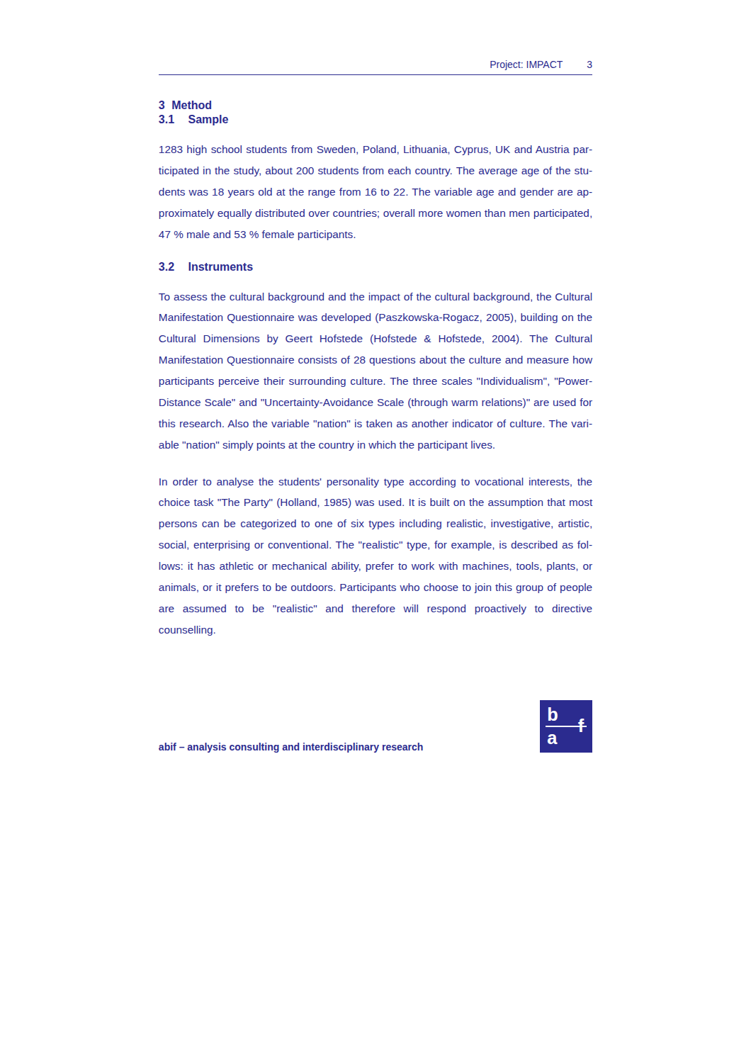Project: IMPACT3
3 Method
3.1 Sample
1283 high school students from Sweden, Poland, Lithuania, Cyprus, UK and Austria participated in the study, about 200 students from each country. The average age of the students was 18 years old at the range from 16 to 22. The variable age and gender are approximately equally distributed over countries; overall more women than men participated, 47 % male and 53 % female participants.
3.2 Instruments
To assess the cultural background and the impact of the cultural background, the Cultural Manifestation Questionnaire was developed (Paszkowska-Rogacz, 2005), building on the Cultural Dimensions by Geert Hofstede (Hofstede & Hofstede, 2004). The Cultural Manifestation Questionnaire consists of 28 questions about the culture and measure how participants perceive their surrounding culture. The three scales "Individualism", "Power-Distance Scale" and "Uncertainty-Avoidance Scale (through warm relations)" are used for this research. Also the variable "nation" is taken as another indicator of culture. The variable "nation" simply points at the country in which the participant lives.
In order to analyse the students' personality type according to vocational interests, the choice task "The Party" (Holland, 1985) was used. It is built on the assumption that most persons can be categorized to one of six types including realistic, investigative, artistic, social, enterprising or conventional. The "realistic" type, for example, is described as follows: it has athletic or mechanical ability, prefer to work with machines, tools, plants, or animals, or it prefers to be outdoors. Participants who choose to join this group of people are assumed to be "realistic" and therefore will respond proactively to directive counselling.
abif – analysis consulting and interdisciplinary research
b a f